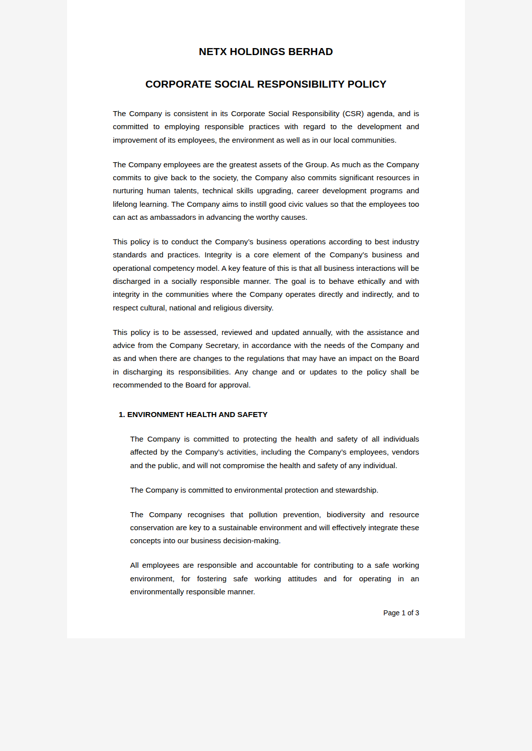NETX HOLDINGS BERHAD
CORPORATE SOCIAL RESPONSIBILITY POLICY
The Company is consistent in its Corporate Social Responsibility (CSR) agenda, and is committed to employing responsible practices with regard to the development and improvement of its employees, the environment as well as in our local communities.
The Company employees are the greatest assets of the Group. As much as the Company commits to give back to the society, the Company also commits significant resources in nurturing human talents, technical skills upgrading, career development programs and lifelong learning. The Company aims to instill good civic values so that the employees too can act as ambassadors in advancing the worthy causes.
This policy is to conduct the Company’s business operations according to best industry standards and practices. Integrity is a core element of the Company’s business and operational competency model. A key feature of this is that all business interactions will be discharged in a socially responsible manner. The goal is to behave ethically and with integrity in the communities where the Company operates directly and indirectly, and to respect cultural, national and religious diversity.
This policy is to be assessed, reviewed and updated annually, with the assistance and advice from the Company Secretary, in accordance with the needs of the Company and as and when there are changes to the regulations that may have an impact on the Board in discharging its responsibilities. Any change and or updates to the policy shall be recommended to the Board for approval.
ENVIRONMENT HEALTH AND SAFETY
The Company is committed to protecting the health and safety of all individuals affected by the Company’s activities, including the Company’s employees, vendors and the public, and will not compromise the health and safety of any individual.
The Company is committed to environmental protection and stewardship.
The Company recognises that pollution prevention, biodiversity and resource conservation are key to a sustainable environment and will effectively integrate these concepts into our business decision-making.
All employees are responsible and accountable for contributing to a safe working environment, for fostering safe working attitudes and for operating in an environmentally responsible manner.
Page 1 of 3